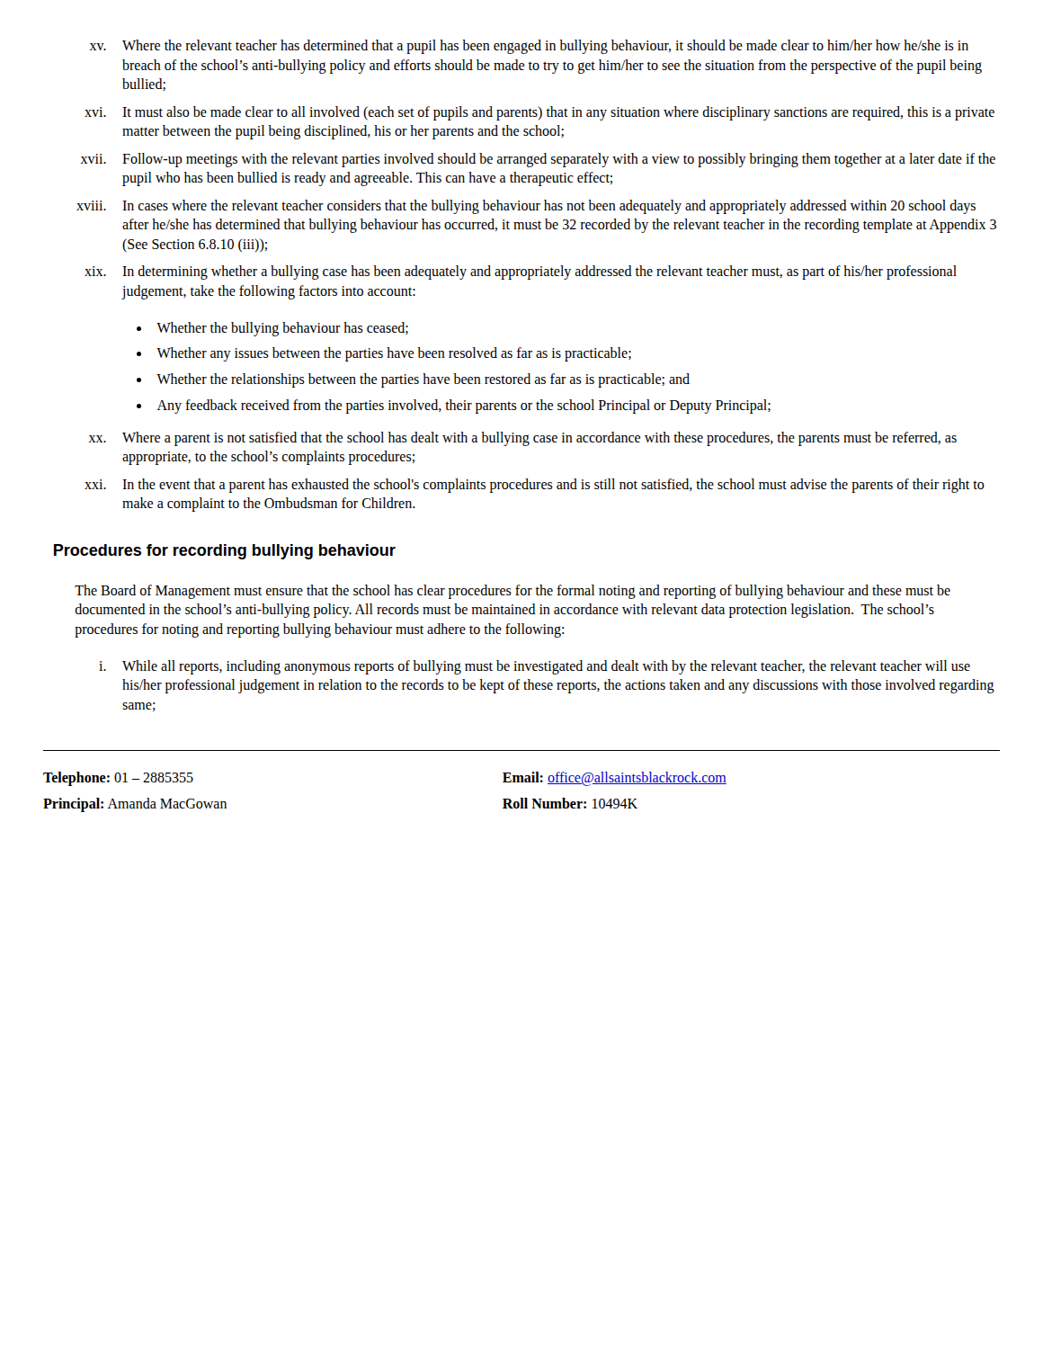xv. Where the relevant teacher has determined that a pupil has been engaged in bullying behaviour, it should be made clear to him/her how he/she is in breach of the school’s anti-bullying policy and efforts should be made to try to get him/her to see the situation from the perspective of the pupil being bullied;
xvi. It must also be made clear to all involved (each set of pupils and parents) that in any situation where disciplinary sanctions are required, this is a private matter between the pupil being disciplined, his or her parents and the school;
xvii. Follow-up meetings with the relevant parties involved should be arranged separately with a view to possibly bringing them together at a later date if the pupil who has been bullied is ready and agreeable. This can have a therapeutic effect;
xviii. In cases where the relevant teacher considers that the bullying behaviour has not been adequately and appropriately addressed within 20 school days after he/she has determined that bullying behaviour has occurred, it must be 32 recorded by the relevant teacher in the recording template at Appendix 3 (See Section 6.8.10 (iii));
xix. In determining whether a bullying case has been adequately and appropriately addressed the relevant teacher must, as part of his/her professional judgement, take the following factors into account:
Whether the bullying behaviour has ceased;
Whether any issues between the parties have been resolved as far as is practicable;
Whether the relationships between the parties have been restored as far as is practicable; and
Any feedback received from the parties involved, their parents or the school Principal or Deputy Principal;
xx. Where a parent is not satisfied that the school has dealt with a bullying case in accordance with these procedures, the parents must be referred, as appropriate, to the school’s complaints procedures;
xxi. In the event that a parent has exhausted the school's complaints procedures and is still not satisfied, the school must advise the parents of their right to make a complaint to the Ombudsman for Children.
Procedures for recording bullying behaviour
The Board of Management must ensure that the school has clear procedures for the formal noting and reporting of bullying behaviour and these must be documented in the school’s anti-bullying policy. All records must be maintained in accordance with relevant data protection legislation. The school’s procedures for noting and reporting bullying behaviour must adhere to the following:
i. While all reports, including anonymous reports of bullying must be investigated and dealt with by the relevant teacher, the relevant teacher will use his/her professional judgement in relation to the records to be kept of these reports, the actions taken and any discussions with those involved regarding same;
| Telephone: 01 – 2885355 | Email: office@allsaintsblackrock.com |
| Principal: Amanda MacGowan | Roll Number: 10494K |